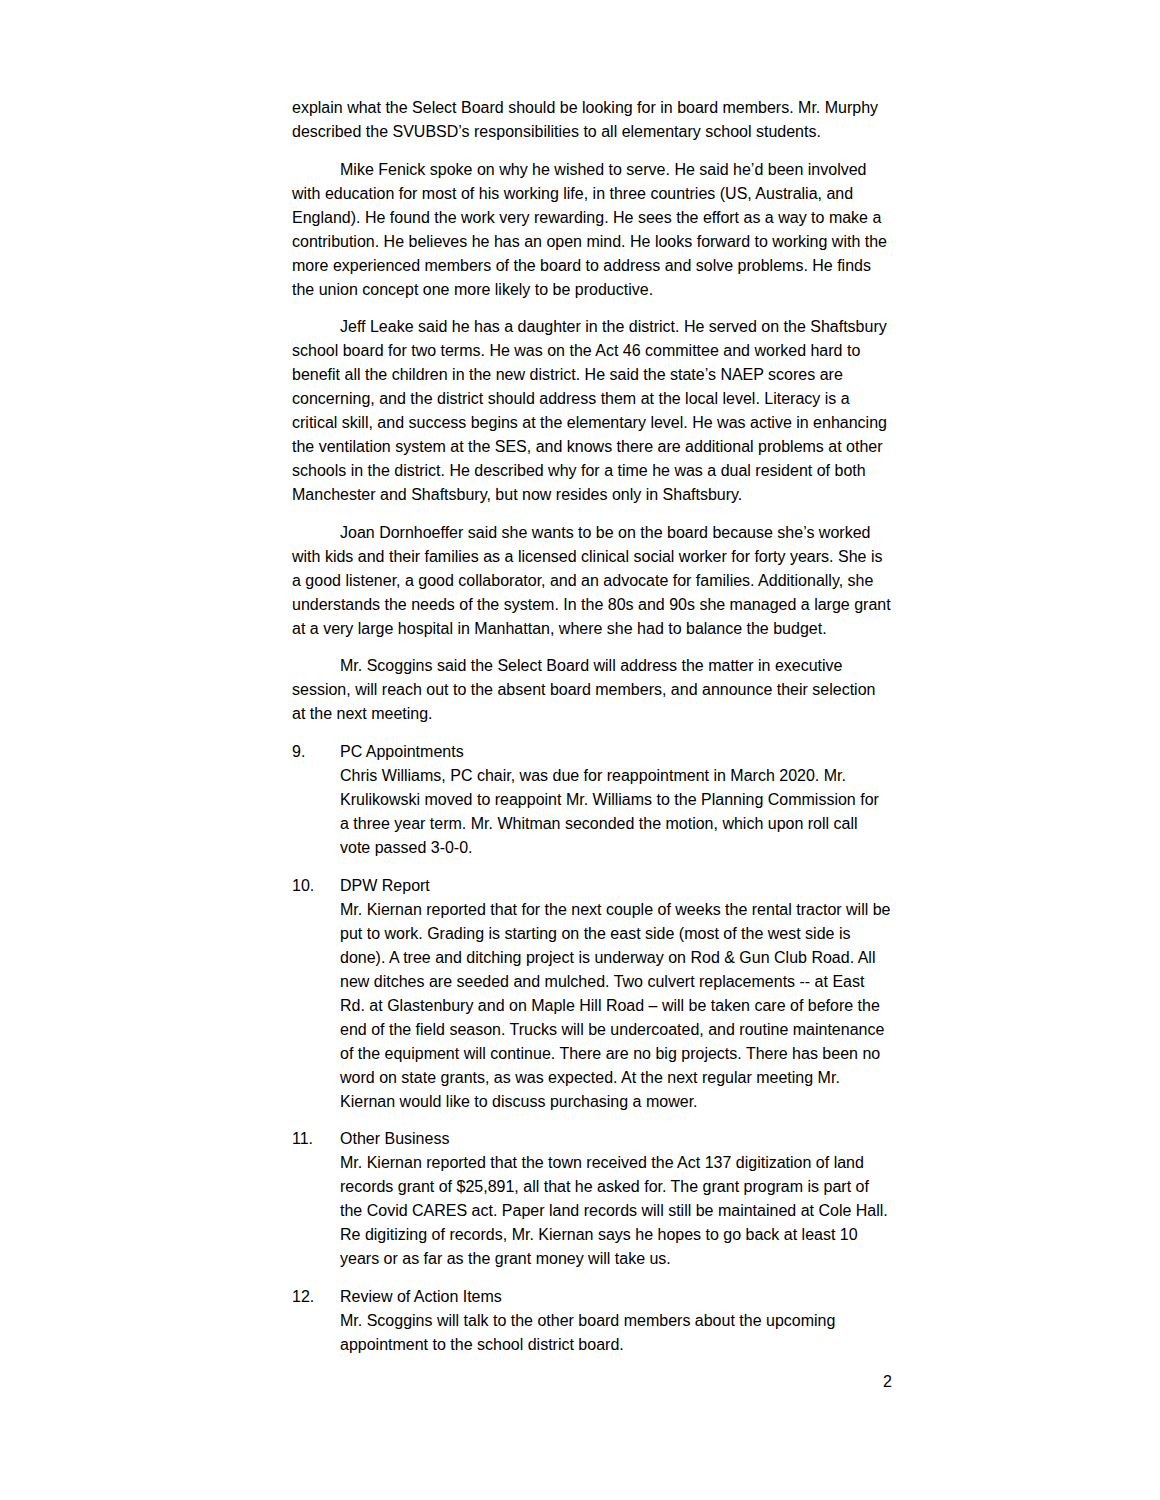explain what the Select Board should be looking for in board members. Mr. Murphy described the SVUBSD’s responsibilities to all elementary school students.
Mike Fenick spoke on why he wished to serve. He said he’d been involved with education for most of his working life, in three countries (US, Australia, and England). He found the work very rewarding. He sees the effort as a way to make a contribution. He believes he has an open mind. He looks forward to working with the more experienced members of the board to address and solve problems. He finds the union concept one more likely to be productive.
Jeff Leake said he has a daughter in the district. He served on the Shaftsbury school board for two terms. He was on the Act 46 committee and worked hard to benefit all the children in the new district. He said the state’s NAEP scores are concerning, and the district should address them at the local level. Literacy is a critical skill, and success begins at the elementary level. He was active in enhancing the ventilation system at the SES, and knows there are additional problems at other schools in the district. He described why for a time he was a dual resident of both Manchester and Shaftsbury, but now resides only in Shaftsbury.
Joan Dornhoeffer said she wants to be on the board because she’s worked with kids and their families as a licensed clinical social worker for forty years. She is a good listener, a good collaborator, and an advocate for families. Additionally, she understands the needs of the system. In the 80s and 90s she managed a large grant at a very large hospital in Manhattan, where she had to balance the budget.
Mr. Scoggins said the Select Board will address the matter in executive session, will reach out to the absent board members, and announce their selection at the next meeting.
PC Appointments
Chris Williams, PC chair, was due for reappointment in March 2020. Mr. Krulikowski moved to reappoint Mr. Williams to the Planning Commission for a three year term. Mr. Whitman seconded the motion, which upon roll call vote passed 3-0-0.
DPW Report
Mr. Kiernan reported that for the next couple of weeks the rental tractor will be put to work. Grading is starting on the east side (most of the west side is done). A tree and ditching project is underway on Rod & Gun Club Road. All new ditches are seeded and mulched. Two culvert replacements -- at East Rd. at Glastenbury and on Maple Hill Road – will be taken care of before the end of the field season. Trucks will be undercoated, and routine maintenance of the equipment will continue. There are no big projects. There has been no word on state grants, as was expected. At the next regular meeting Mr. Kiernan would like to discuss purchasing a mower.
Other Business
Mr. Kiernan reported that the town received the Act 137 digitization of land records grant of $25,891, all that he asked for. The grant program is part of the Covid CARES act. Paper land records will still be maintained at Cole Hall. Re digitizing of records, Mr. Kiernan says he hopes to go back at least 10 years or as far as the grant money will take us.
Review of Action Items
Mr. Scoggins will talk to the other board members about the upcoming appointment to the school district board.
2